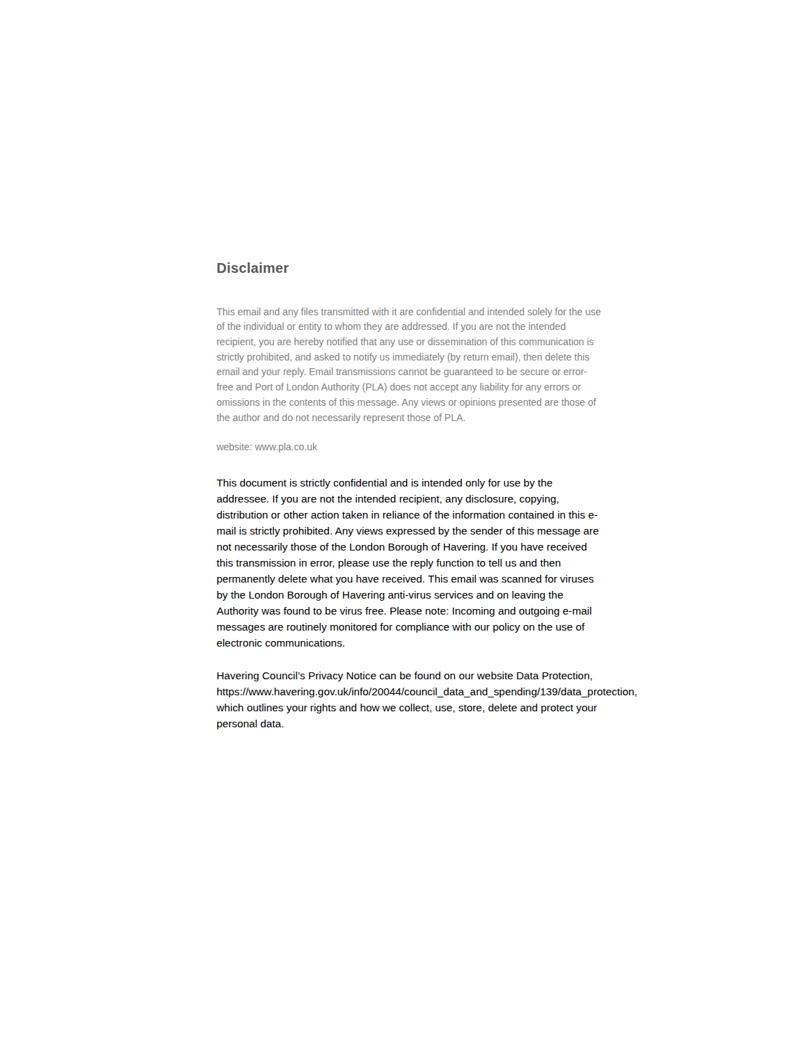Disclaimer
This email and any files transmitted with it are confidential and intended solely for the use of the individual or entity to whom they are addressed. If you are not the intended recipient, you are hereby notified that any use or dissemination of this communication is strictly prohibited, and asked to notify us immediately (by return email), then delete this email and your reply. Email transmissions cannot be guaranteed to be secure or error-free and Port of London Authority (PLA) does not accept any liability for any errors or omissions in the contents of this message. Any views or opinions presented are those of the author and do not necessarily represent those of PLA.
website: www.pla.co.uk
This document is strictly confidential and is intended only for use by the addressee. If you are not the intended recipient, any disclosure, copying, distribution or other action taken in reliance of the information contained in this e-mail is strictly prohibited. Any views expressed by the sender of this message are not necessarily those of the London Borough of Havering. If you have received this transmission in error, please use the reply function to tell us and then permanently delete what you have received. This email was scanned for viruses by the London Borough of Havering anti-virus services and on leaving the Authority was found to be virus free. Please note: Incoming and outgoing e-mail messages are routinely monitored for compliance with our policy on the use of electronic communications.
Havering Council’s Privacy Notice can be found on our website Data Protection, https://www.havering.gov.uk/info/20044/council_data_and_spending/139/data_protection, which outlines your rights and how we collect, use, store, delete and protect your personal data.